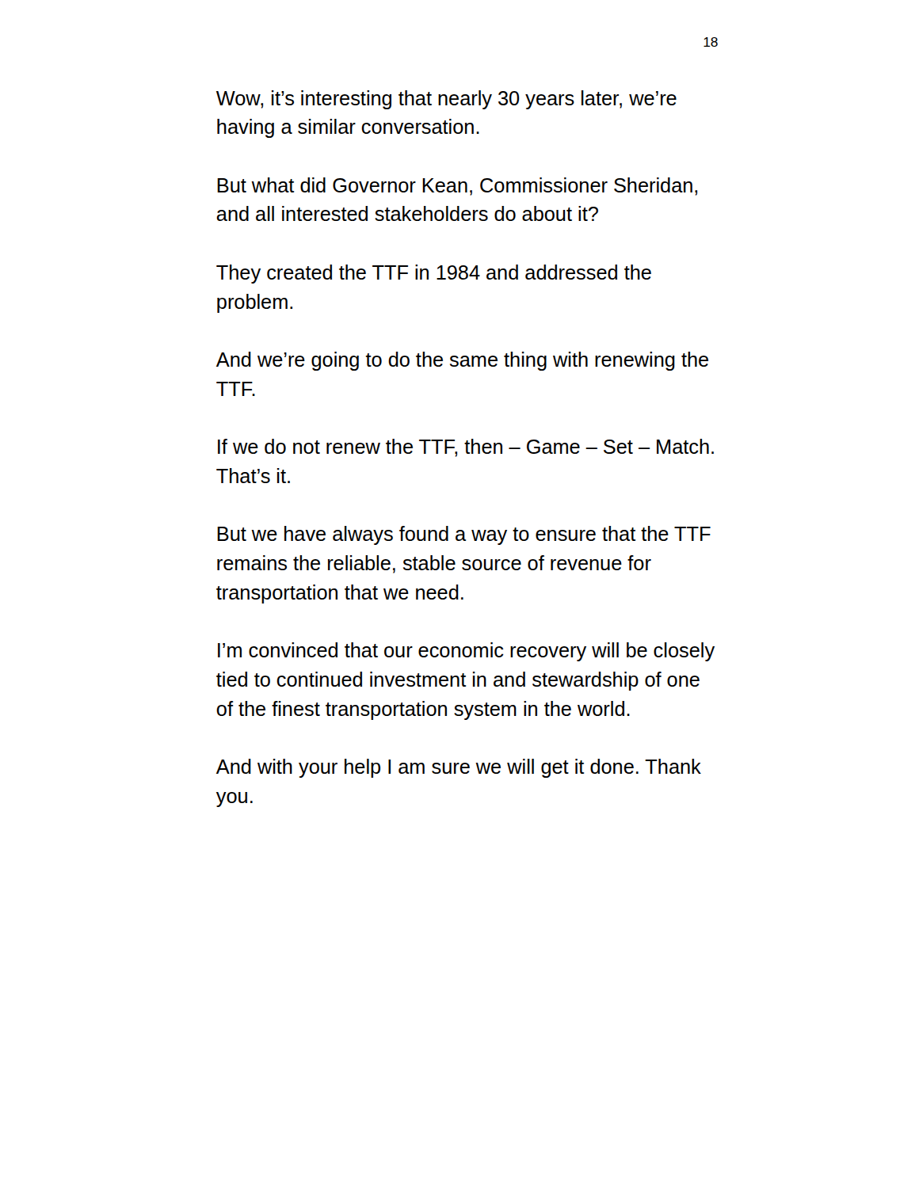18
Wow, it’s interesting that nearly 30 years later, we’re having a similar conversation.
But what did Governor Kean, Commissioner Sheridan, and all interested stakeholders do about it?
They created the TTF in 1984 and addressed the problem.
And we’re going to do the same thing with renewing the TTF.
If we do not renew the TTF, then – Game – Set – Match. That’s it.
But we have always found a way to ensure that the TTF remains the reliable, stable source of revenue for transportation that we need.
I’m convinced that our economic recovery will be closely tied to continued investment in and stewardship of one of the finest transportation system in the world.
And with your help I am sure we will get it done. Thank you.